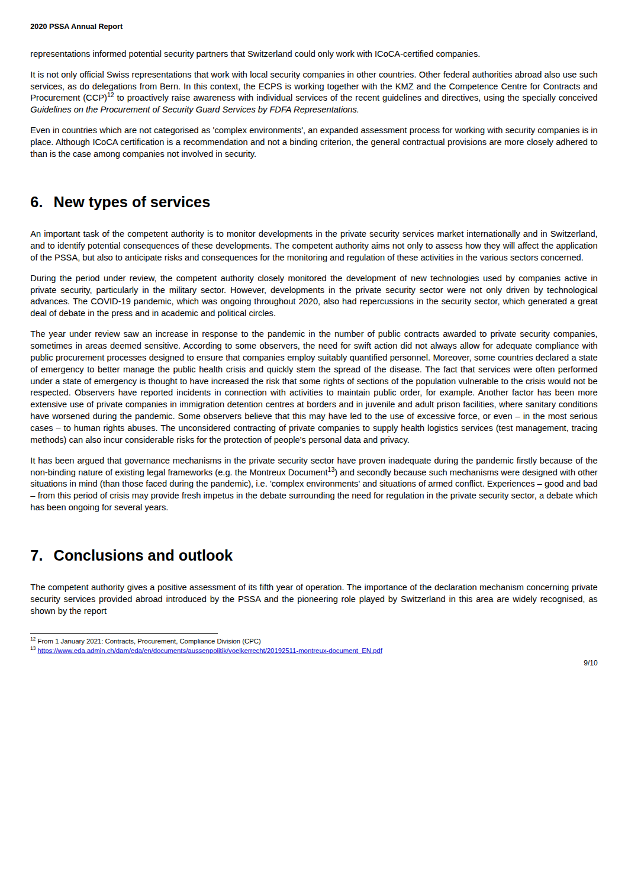2020 PSSA Annual Report
representations informed potential security partners that Switzerland could only work with ICoCA-certified companies.
It is not only official Swiss representations that work with local security companies in other countries. Other federal authorities abroad also use such services, as do delegations from Bern. In this context, the ECPS is working together with the KMZ and the Competence Centre for Contracts and Procurement (CCP)12 to proactively raise awareness with individual services of the recent guidelines and directives, using the specially conceived Guidelines on the Procurement of Security Guard Services by FDFA Representations.
Even in countries which are not categorised as 'complex environments', an expanded assessment process for working with security companies is in place. Although ICoCA certification is a recommendation and not a binding criterion, the general contractual provisions are more closely adhered to than is the case among companies not involved in security.
6. New types of services
An important task of the competent authority is to monitor developments in the private security services market internationally and in Switzerland, and to identify potential consequences of these developments. The competent authority aims not only to assess how they will affect the application of the PSSA, but also to anticipate risks and consequences for the monitoring and regulation of these activities in the various sectors concerned.
During the period under review, the competent authority closely monitored the development of new technologies used by companies active in private security, particularly in the military sector. However, developments in the private security sector were not only driven by technological advances. The COVID-19 pandemic, which was ongoing throughout 2020, also had repercussions in the security sector, which generated a great deal of debate in the press and in academic and political circles.
The year under review saw an increase in response to the pandemic in the number of public contracts awarded to private security companies, sometimes in areas deemed sensitive. According to some observers, the need for swift action did not always allow for adequate compliance with public procurement processes designed to ensure that companies employ suitably quantified personnel. Moreover, some countries declared a state of emergency to better manage the public health crisis and quickly stem the spread of the disease. The fact that services were often performed under a state of emergency is thought to have increased the risk that some rights of sections of the population vulnerable to the crisis would not be respected. Observers have reported incidents in connection with activities to maintain public order, for example. Another factor has been more extensive use of private companies in immigration detention centres at borders and in juvenile and adult prison facilities, where sanitary conditions have worsened during the pandemic. Some observers believe that this may have led to the use of excessive force, or even – in the most serious cases – to human rights abuses. The unconsidered contracting of private companies to supply health logistics services (test management, tracing methods) can also incur considerable risks for the protection of people's personal data and privacy.
It has been argued that governance mechanisms in the private security sector have proven inadequate during the pandemic firstly because of the non-binding nature of existing legal frameworks (e.g. the Montreux Document13) and secondly because such mechanisms were designed with other situations in mind (than those faced during the pandemic), i.e. 'complex environments' and situations of armed conflict. Experiences – good and bad – from this period of crisis may provide fresh impetus in the debate surrounding the need for regulation in the private security sector, a debate which has been ongoing for several years.
7. Conclusions and outlook
The competent authority gives a positive assessment of its fifth year of operation. The importance of the declaration mechanism concerning private security services provided abroad introduced by the PSSA and the pioneering role played by Switzerland in this area are widely recognised, as shown by the report
12 From 1 January 2021: Contracts, Procurement, Compliance Division (CPC)
13 https://www.eda.admin.ch/dam/eda/en/documents/aussenpolitik/voelkerrecht/20192511-montreux-document_EN.pdf
9/10